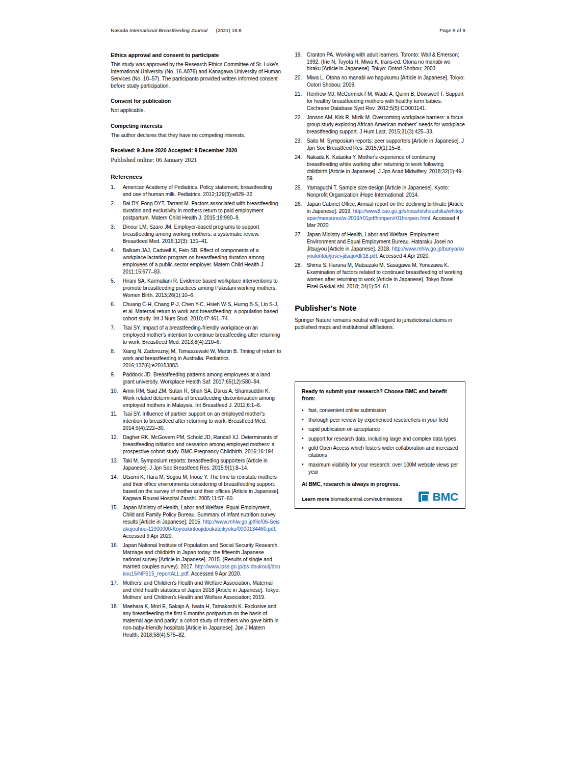Nakada International Breastfeeding Journal (2021) 16:6
Page 9 of 9
Ethics approval and consent to participate
This study was approved by the Research Ethics Committee of St. Luke's International University (No. 16-A076) and Kanagawa University of Human Services (No. 10–57). The participants provided written informed consent before study participation.
Consent for publication
Not applicable.
Competing interests
The author declares that they have no competing interests.
Received: 9 June 2020 Accepted: 9 December 2020
Published online: 06 January 2021
References
American Academy of Pediatrics. Policy statement, breastfeeding and use of human milk. Pediatrics. 2012;129(3):e829–32.
Bai DY, Fong DYT, Tarrant M. Factors associated with breastfeeding duration and exclusivity in mothers return to paid employment postpartum. Matern Child Health J. 2015;19:990–9.
Dinour LM, Szaro JM. Employer-based programs to support breastfeeding among working mothers: a systematic review. Breastfeed Med. 2016;12(3): 131–41.
Balkam JAJ, Cadwell K, Fein SB. Effect of components of a workplace lactation program on breastfeeding duration among employees of a public-sector employer. Matern Child Health J. 2011;15:677–83.
Hirani SA, Karmaliani R. Evidence based workplace interventions to promote breastfeeding practices among Pakistani working mothers. Women Birth. 2013;26(1):10–6.
Chuang C-H, Chang P-J, Chen Y-C, Hsieh W-S, Hurng B-S, Lin S-J, et al. Maternal return to work and breastfeeding: a population-based cohort study. Int J Nurs Stud. 2010;47:461–74.
Tsai SY. Impact of a breastfeeding-friendly workplace on an employed mother's intention to continue breastfeeding after returning to work. Breastfeed Med. 2013;8(4):210–6.
Xiang N, Zadoroznyj M, Tomaszewski W, Martin B. Timing of return to work and breastfeeding in Australia. Pediatrics. 2016;137(6):e20153883.
Paddock JD. Breastfeeding patterns among employees at a land grant university. Workplace Health Saf. 2017;65(12):580–94.
Amin RM, Said ZM, Sutan R, Shah SA, Darus A, Shamsuddin K. Work related determinants of breastfeeding discontinuation among employed mothers in Malaysia. Int Breastfeed J. 2011;6:1–6.
Tsai SY. Influence of partner support on an employed mother's intention to breastfeed after returning to work. Breastfeed Med. 2014;9(4):222–30.
Dagher RK, McGovern PM, Schold JD, Randall XJ. Determinants of breastfeeding initiation and cessation among employed mothers: a prospective cohort study. BMC Pregnancy Childbirth. 2016;16:194.
Taki M. Symposium reports: breastfeeding supporters [Article in Japanese]. J Jpn Soc Breastfeed Res. 2015;9(1):8–14.
Utsumi K, Hara M, Sogou M, Inoue Y. The time to reinstate mothers and their office environments considering of breastfeeding support: based on the survey of mother and their offices [Article in Japanese]. Kagawa Rousai Hospital Zasshi. 2005;11:57–60.
Japan Ministry of Health, Labor and Welfare. Equal Employment, Child and Family Policy Bureau. Summary of infant nutrition survey results [Article in Japanese]; 2015. http://www.mhlw.go.jp/file/06-Seisakujouhou-11900000-Koyoukintoujidoukateikyoku/0000134460.pdf. Accessed 9 Apr 2020.
Japan National Institute of Population and Social Security Research. Marriage and childbirth in Japan today: the fifteenth Japanese national survey [Article in Japanese]. 2015. (Results of single and married couples survey). 2017. http://www.ipss.go.jp/ps-doukou/j/doukou15/NFS15_reportALL.pdf. Accessed 9 Apr 2020.
Mothers' and Children's Health and Welfare Association. Maternal and child health statistics of Japan 2018 [Article in Japanese]. Tokyo: Mothers' and Children's Health and Welfare Association; 2019.
Maehara K, Mori E, Sakajo A, Iwata H, Tamakoshi K. Exclusive and any breastfeeding the first 6 months postpartum on the basis of maternal age and parity: a cohort study of mothers who gave birth in non-baby-friendly hospitals [Article in Japanese]. Jpn J Matern Health. 2018;58(4):575–82.
Cranton PA. Working with adult learners. Toronto: Wall & Emerson; 1992. (Irie N, Toyota H, Miwa K, trans-ed. Otona no manabi wo hiraku [Article in Japanese]. Tokyo: Ootori Shobou; 2003.
Miwa L. Otona no manabi wo hagukumu [Article in Japanese]. Tokyo: Ootori Shobou; 2009.
Renfrew MJ, McCormick FM, Wade A, Quinn B, Dowswell T. Support for healthy breastfeeding mothers with healthy term babies. Cochrane Database Syst Rev. 2012;5(5):CD001141.
Jonson AM, Kirk R, Mizik M. Overcoming workplace barriers: a focus group study exploring African American mothers' needs for workplace breastfeeding support. J Hum Lact. 2015;31(3):425–33.
Saito M. Symposium reports: peer supporters [Article in Japanese]. J Jpn Soc Breastfeed Res. 2015;9(1):15–8.
Nakada K, Kataoka Y. Mother's experience of continuing breastfeeding while working after returning to work following childbirth [Article in Japanese]. J Jpn Acad Midwifery. 2018;32(1):49–59.
Yamaguchi T. Sample size design [Article in Japanese]. Kyoto: Nonprofit Organization iHope International; 2014.
Japan Cabinet Office, Annual report on the declining birthrate [Article in Japanese]. 2019. http://www8.cao.go.jp/shoushi/shoushika/whitepaper/measures/w-2019/r01pdfhonpen/r01honpen.html. Accessed 4 Mar 2020.
Japan Ministry of Health, Labor and Welfare. Employment Environment and Equal Employment Bureau. Hataraku Josei no Jitsujyou [Article in Japanese]. 2018. http://www.mhlw.go.jp/bunya/koyoukintou/josei-jitsujo/dl/18.pdf. Accessed 4 Apr 2020.
Shima S, Haruna M, Matsuzaki M, Sasagawa M, Yonezawa K. Examination of factors related to continued breastfeeding of working women after returning to work [Article in Japanese]. Tokyo Bosei Eisei Gakkai-shi. 2018; 34(1):54–61.
Publisher's Note
Springer Nature remains neutral with regard to jurisdictional claims in published maps and institutional affiliations.
Ready to submit your research? Choose BMC and benefit from:
fast, convenient online submission
thorough peer review by experienced researchers in your field
rapid publication on acceptance
support for research data, including large and complex data types
gold Open Access which fosters wider collaboration and increased citations
maximum visibility for your research: over 100M website views per year
At BMC, research is always in progress.
Learn more biomedcentral.com/submissions
BMC